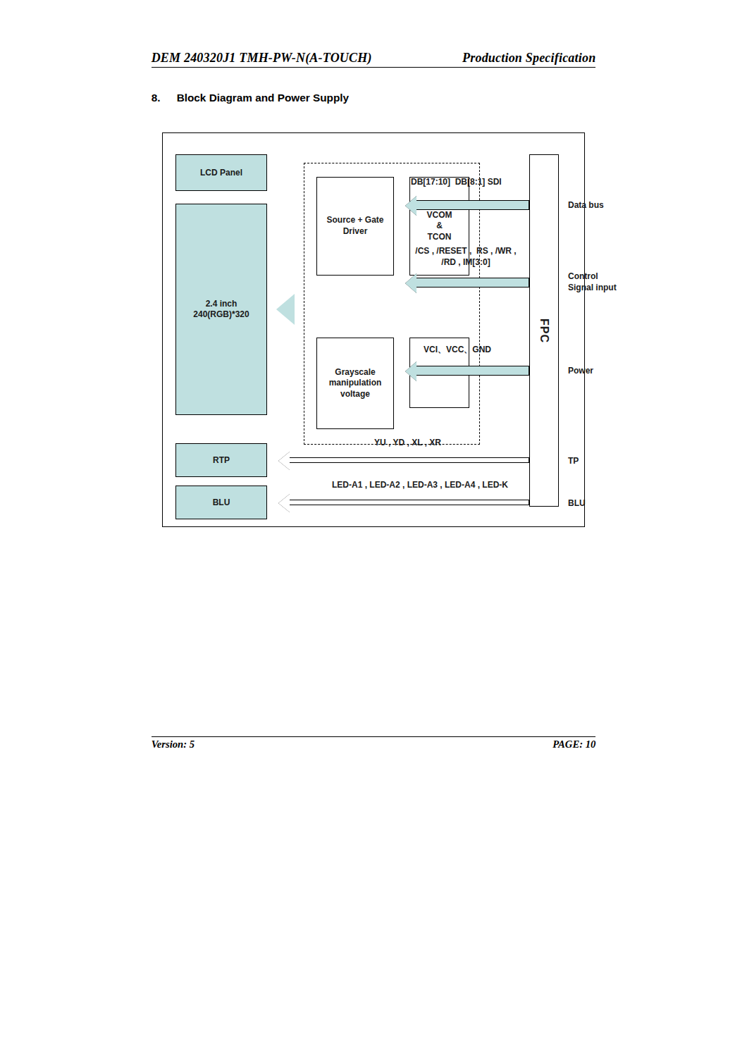DEM 240320J1 TMH-PW-N(A-TOUCH)
Production Specification
8. Block Diagram and Power Supply
LCD Panel
2.4 inch
240(RGB)*320
Source + Gate
Driver
VCOM
&
TCON
Grayscale
manipulation
voltage
DC/DC
RTP
BLU
FPC
DB[17:10] DB[8:1] SDI
/CS , /RESET , RS , /WR ,
/RD , IM[3:0]
VCI、VCC、GND
YU , YD , XL , XR
LED-A1 , LED-A2 , LED-A3 , LED-A4 , LED-K
Data bus
Control
Signal input
Power
TP
BLU
Version: 5
PAGE: 10